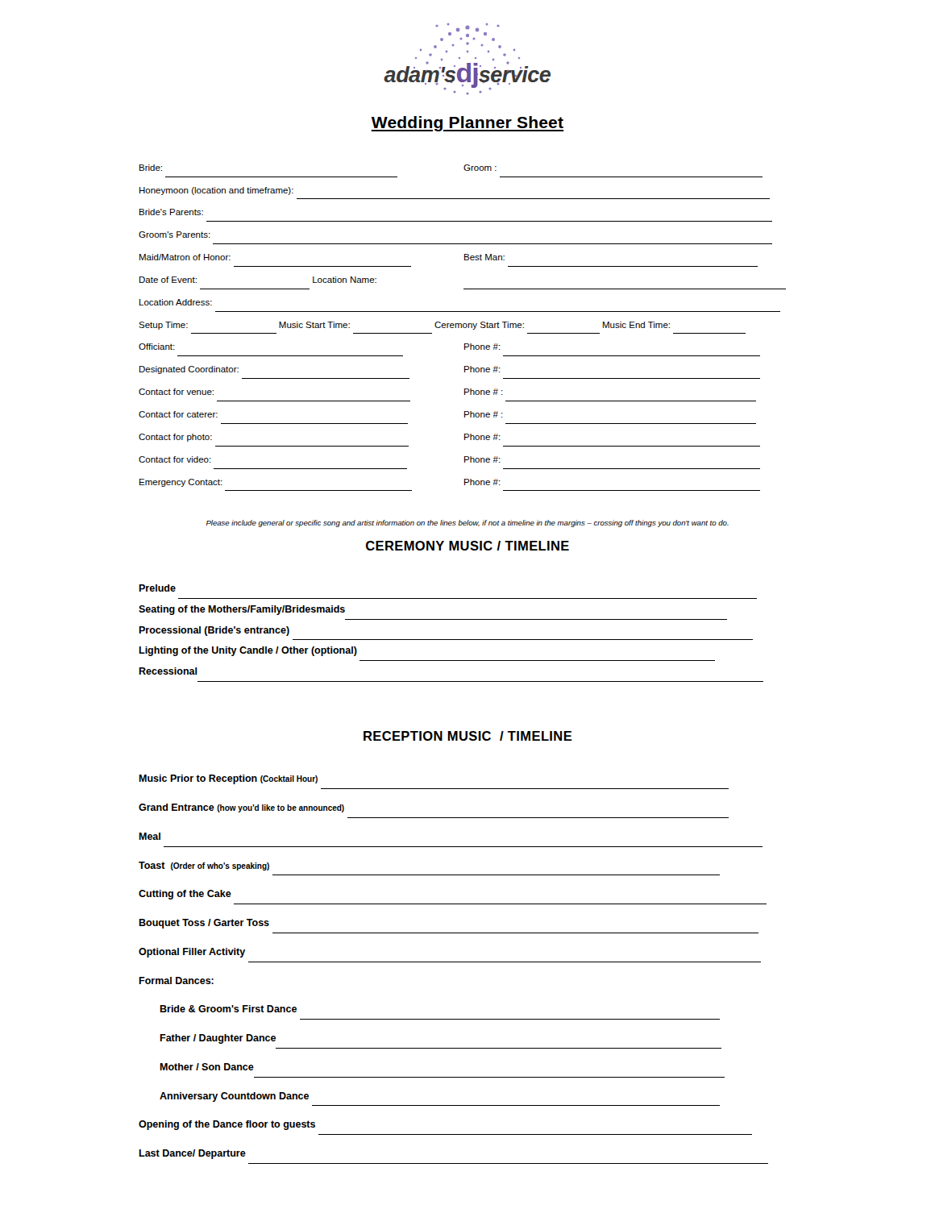adam's dj service
Wedding Planner Sheet
Bride: Groom :
Honeymoon (location and timeframe):
Bride's Parents:
Groom's Parents:
Maid/Matron of Honor: Best Man:
Date of Event: Location Name:
Location Address:
Setup Time: Music Start Time: Ceremony Start Time: Music End Time:
Officiant: Phone #:
Designated Coordinator: Phone #:
Contact for venue: Phone # :
Contact for caterer: Phone # :
Contact for photo: Phone #:
Contact for video: Phone #:
Emergency Contact: Phone #:
Please include general or specific song and artist information on the lines below, if not a timeline in the margins – crossing off things you don't want to do.
CEREMONY MUSIC / TIMELINE
Prelude
Seating of the Mothers/Family/Bridesmaids
Processional (Bride's entrance)
Lighting of the Unity Candle / Other (optional)
Recessional
RECEPTION MUSIC / TIMELINE
Music Prior to Reception (Cocktail Hour)
Grand Entrance (how you'd like to be announced)
Meal
Toast (Order of who's speaking)
Cutting of the Cake
Bouquet Toss / Garter Toss
Optional Filler Activity
Formal Dances:
Bride & Groom's First Dance
Father / Daughter Dance
Mother / Son Dance
Anniversary Countdown Dance
Opening of the Dance floor to guests
Last Dance/ Departure